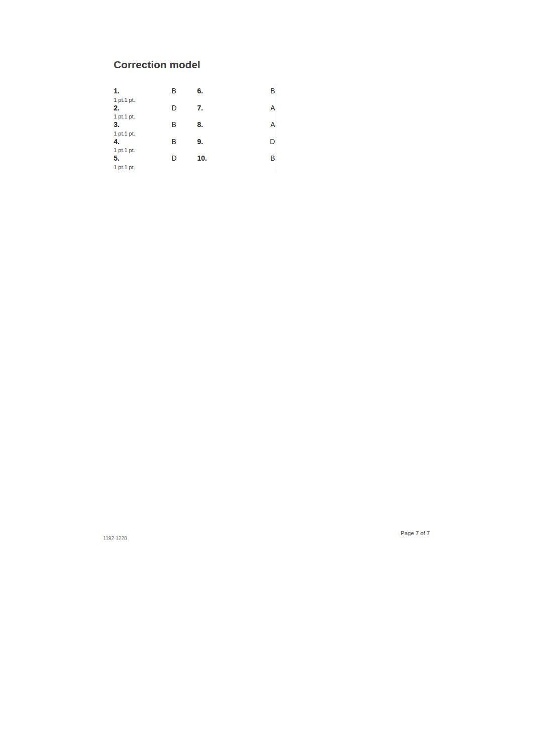Correction model
| 1. 1 pt.1 pt. | B | 6. | B |
| 2. 1 pt.1 pt. | D | 7. | A |
| 3. 1 pt.1 pt. | B | 8. | A |
| 4. 1 pt.1 pt. | B | 9. | D |
| 5. 1 pt.1 pt. | D | 10. | B |
Page 7 of 7
1192-1228